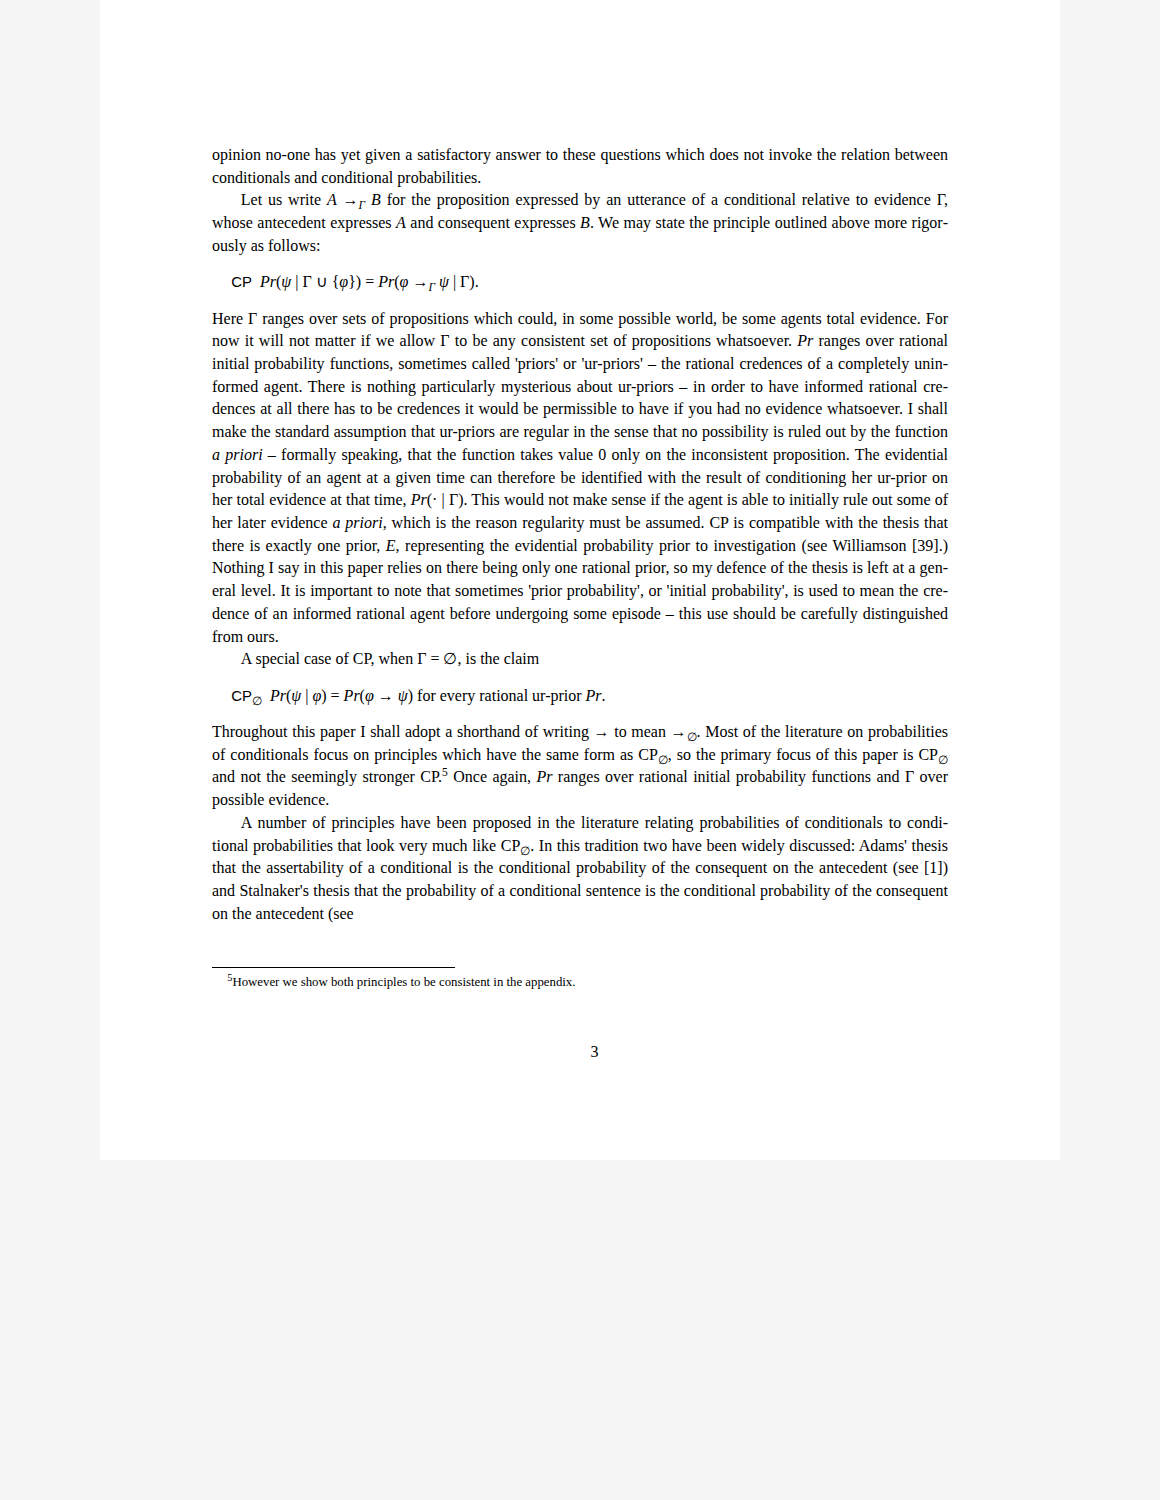opinion no-one has yet given a satisfactory answer to these questions which does not invoke the relation between conditionals and conditional probabilities.
Let us write A →Γ B for the proposition expressed by an utterance of a conditional relative to evidence Γ, whose antecedent expresses A and consequent expresses B. We may state the principle outlined above more rigorously as follows:
CP Pr(ψ | Γ ∪ {φ}) = Pr(φ →Γ ψ | Γ).
Here Γ ranges over sets of propositions which could, in some possible world, be some agents total evidence. For now it will not matter if we allow Γ to be any consistent set of propositions whatsoever. Pr ranges over rational initial probability functions, sometimes called 'priors' or 'ur-priors' – the rational credences of a completely uninformed agent. There is nothing particularly mysterious about ur-priors – in order to have informed rational credences at all there has to be credences it would be permissible to have if you had no evidence whatsoever. I shall make the standard assumption that ur-priors are regular in the sense that no possibility is ruled out by the function a priori – formally speaking, that the function takes value 0 only on the inconsistent proposition. The evidential probability of an agent at a given time can therefore be identified with the result of conditioning her ur-prior on her total evidence at that time, Pr(· | Γ). This would not make sense if the agent is able to initially rule out some of her later evidence a priori, which is the reason regularity must be assumed. CP is compatible with the thesis that there is exactly one prior, E, representing the evidential probability prior to investigation (see Williamson [39].) Nothing I say in this paper relies on there being only one rational prior, so my defence of the thesis is left at a general level. It is important to note that sometimes 'prior probability', or 'initial probability', is used to mean the credence of an informed rational agent before undergoing some episode – this use should be carefully distinguished from ours.
A special case of CP, when Γ = ∅, is the claim
CP∅ Pr(ψ | φ) = Pr(φ → ψ) for every rational ur-prior Pr.
Throughout this paper I shall adopt a shorthand of writing → to mean →∅. Most of the literature on probabilities of conditionals focus on principles which have the same form as CP∅, so the primary focus of this paper is CP∅ and not the seemingly stronger CP.5 Once again, Pr ranges over rational initial probability functions and Γ over possible evidence.
A number of principles have been proposed in the literature relating probabilities of conditionals to conditional probabilities that look very much like CP∅. In this tradition two have been widely discussed: Adams' thesis that the assertability of a conditional is the conditional probability of the consequent on the antecedent (see [1]) and Stalnaker's thesis that the probability of a conditional sentence is the conditional probability of the consequent on the antecedent (see
5However we show both principles to be consistent in the appendix.
3